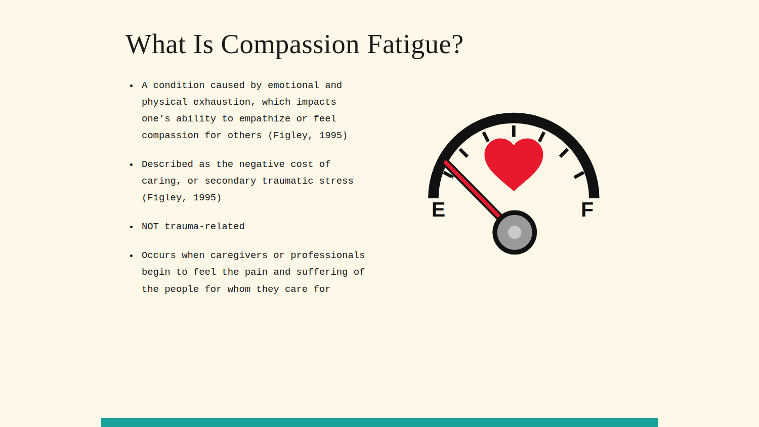What Is Compassion Fatigue?
A condition caused by emotional and physical exhaustion, which impacts one’s ability to empathize or feel compassion for others (Figley, 1995)
Described as the negative cost of caring, or secondary traumatic stress (Figley, 1995)
NOT trauma-related
Occurs when caregivers or professionals begin to feel the pain and suffering of the people for whom they care for
Compassion gauge reading near empty A fuel-gauge style dial with a heart at its center. The needle points to the E (empty) side rather than the F (full) side, illustrating depleted compassion. E F
Compassion gauge pointing toward empty.